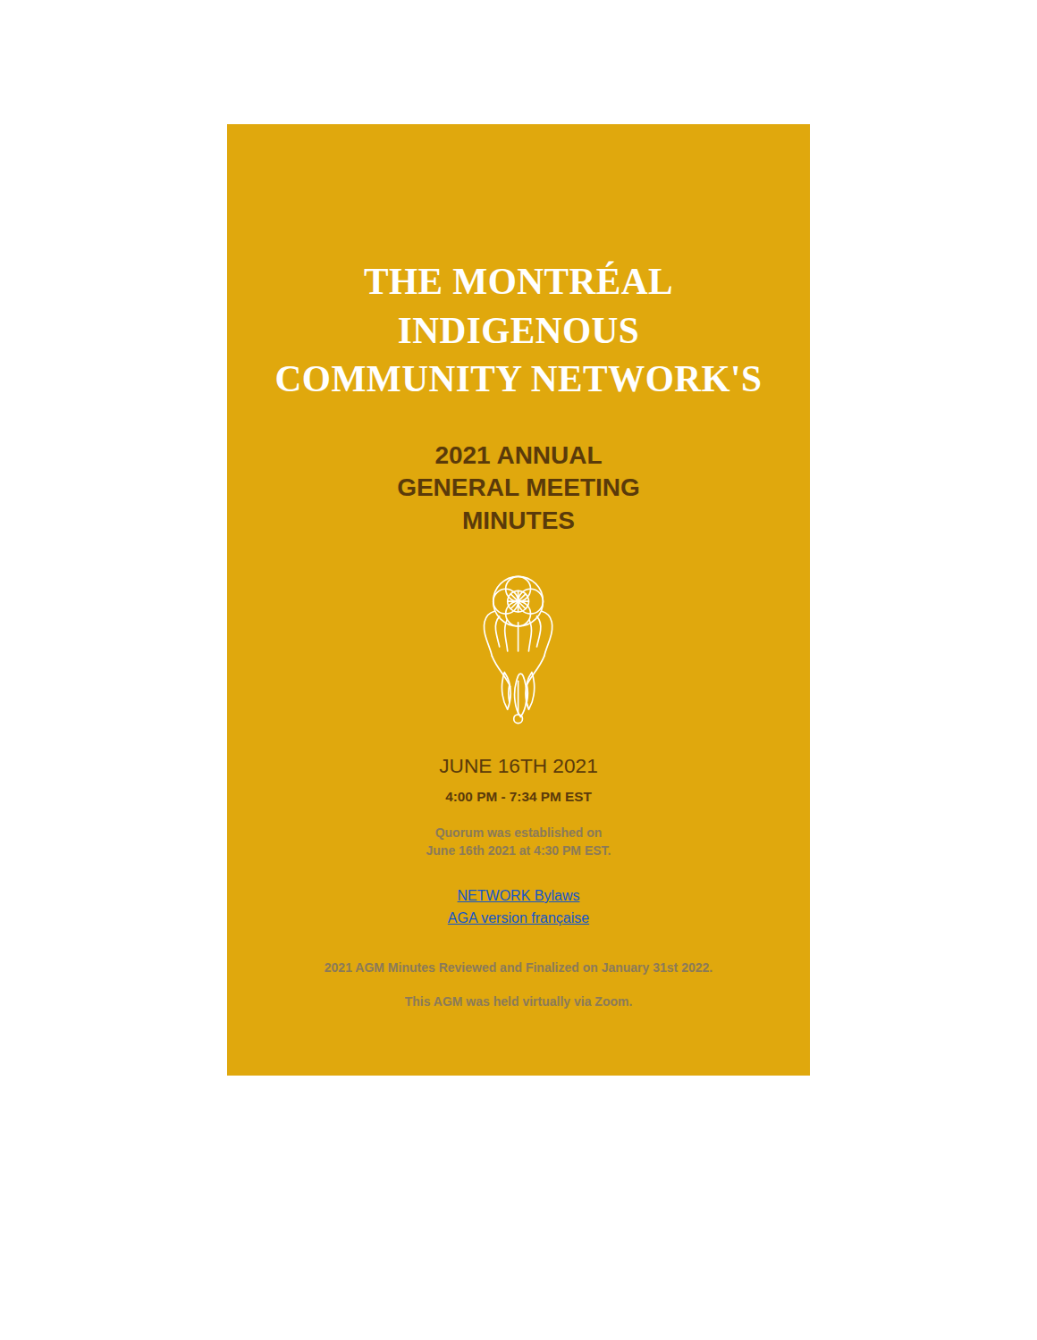THE MONTRÉAL INDIGENOUS COMMUNITY NETWORK'S
2021 ANNUAL
GENERAL MEETING
MINUTES
JUNE 16TH 2021
4:00 PM - 7:34 PM EST
Quorum was established on
June 16th 2021 at 4:30 PM EST.
NETWORK Bylaws
AGA version française
2021 AGM Minutes Reviewed and Finalized on January 31st 2022.
This AGM was held virtually via Zoom.